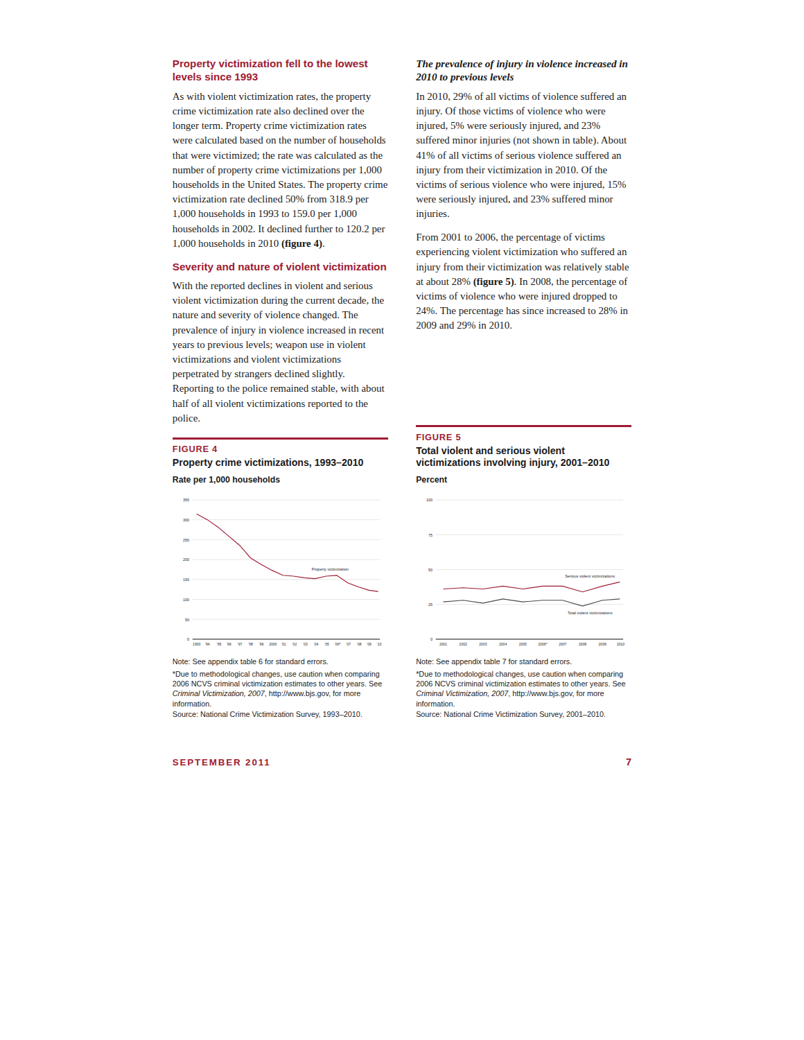Property victimization fell to the lowest levels since 1993
As with violent victimization rates, the property crime victimization rate also declined over the longer term. Property crime victimization rates were calculated based on the number of households that were victimized; the rate was calculated as the number of property crime victimizations per 1,000 households in the United States. The property crime victimization rate declined 50% from 318.9 per 1,000 households in 1993 to 159.0 per 1,000 households in 2002. It declined further to 120.2 per 1,000 households in 2010 (figure 4).
Severity and nature of violent victimization
With the reported declines in violent and serious violent victimization during the current decade, the nature and severity of violence changed. The prevalence of injury in violence increased in recent years to previous levels; weapon use in violent victimizations and violent victimizations perpetrated by strangers declined slightly. Reporting to the police remained stable, with about half of all violent victimizations reported to the police.
Figure 4
Property crime victimizations, 1993–2010
Rate per 1,000 households
350 300 250 200 150 100 50 0 Property victimization 1993 ’94 ’95 ’96 ’97 ’98 ’99 2000 ’01 ’02 ’03 ’04 ’05 ’06* ’07 ’08 ’09 ’10
Note: See appendix table 6 for standard errors.
*Due to methodological changes, use caution when comparing 2006 NCVS criminal victimization estimates to other years. See Criminal Victimization, 2007, http://www.bjs.gov, for more information.
Source: National Crime Victimization Survey, 1993–2010.
The prevalence of injury in violence increased in 2010 to previous levels
In 2010, 29% of all victims of violence suffered an injury. Of those victims of violence who were injured, 5% were seriously injured, and 23% suffered minor injuries (not shown in table). About 41% of all victims of serious violence suffered an injury from their victimization in 2010. Of the victims of serious violence who were injured, 15% were seriously injured, and 23% suffered minor injuries.
From 2001 to 2006, the percentage of victims experiencing violent victimization who suffered an injury from their victimization was relatively stable at about 28% (figure 5). In 2008, the percentage of victims of violence who were injured dropped to 24%. The percentage has since increased to 28% in 2009 and 29% in 2010.
Figure 5
Total violent and serious violent victimizations involving injury, 2001–2010
Percent
100 75 50 25 0 Serious violent victimizations Total violent victimizations 2001 2002 2003 2004 2005 2006* 2007 2008 2009 2010
Note: See appendix table 7 for standard errors.
*Due to methodological changes, use caution when comparing 2006 NCVS criminal victimization estimates to other years. See Criminal Victimization, 2007, http://www.bjs.gov, for more information.
Source: National Crime Victimization Survey, 2001–2010.
September 2011
7